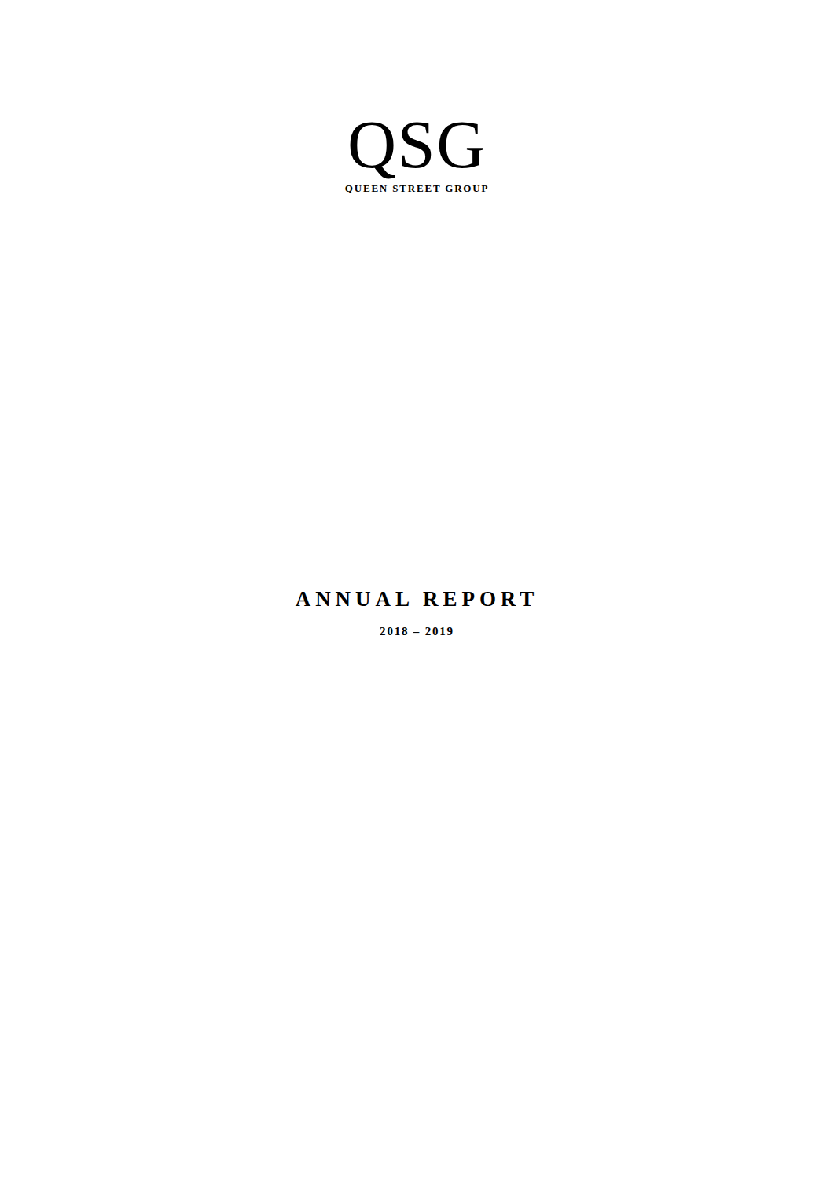QSG
Queen Street Group
Annual Report
2018 – 2019